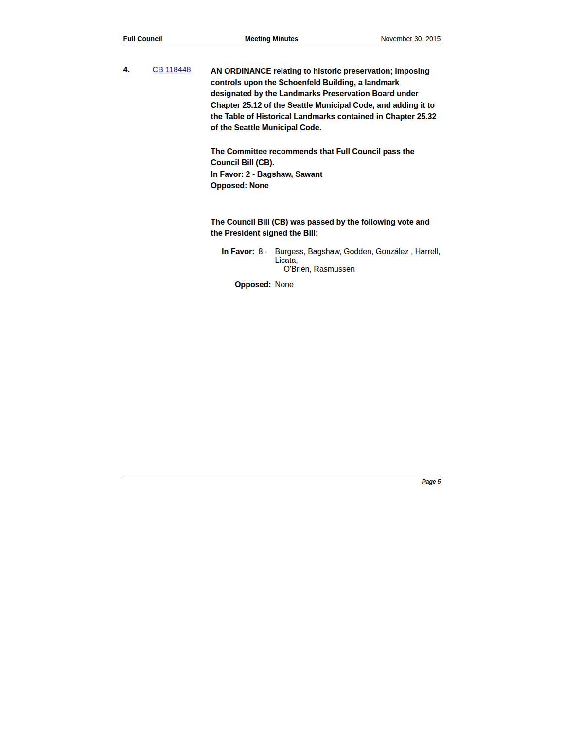Full Council
Meeting Minutes
November 30, 2015
4.
CB 118448
AN ORDINANCE relating to historic preservation; imposing controls upon the Schoenfeld Building, a landmark designated by the Landmarks Preservation Board under Chapter 25.12 of the Seattle Municipal Code, and adding it to the Table of Historical Landmarks contained in Chapter 25.32 of the Seattle Municipal Code.
The Committee recommends that Full Council pass the Council Bill (CB). In Favor: 2 - Bagshaw, Sawant Opposed: None
The Council Bill (CB) was passed by the following vote and the President signed the Bill:
In Favor:
8 -
Burgess, Bagshaw, Godden, González , Harrell, Licata, O'Brien, Rasmussen
Opposed:
None
Page 5